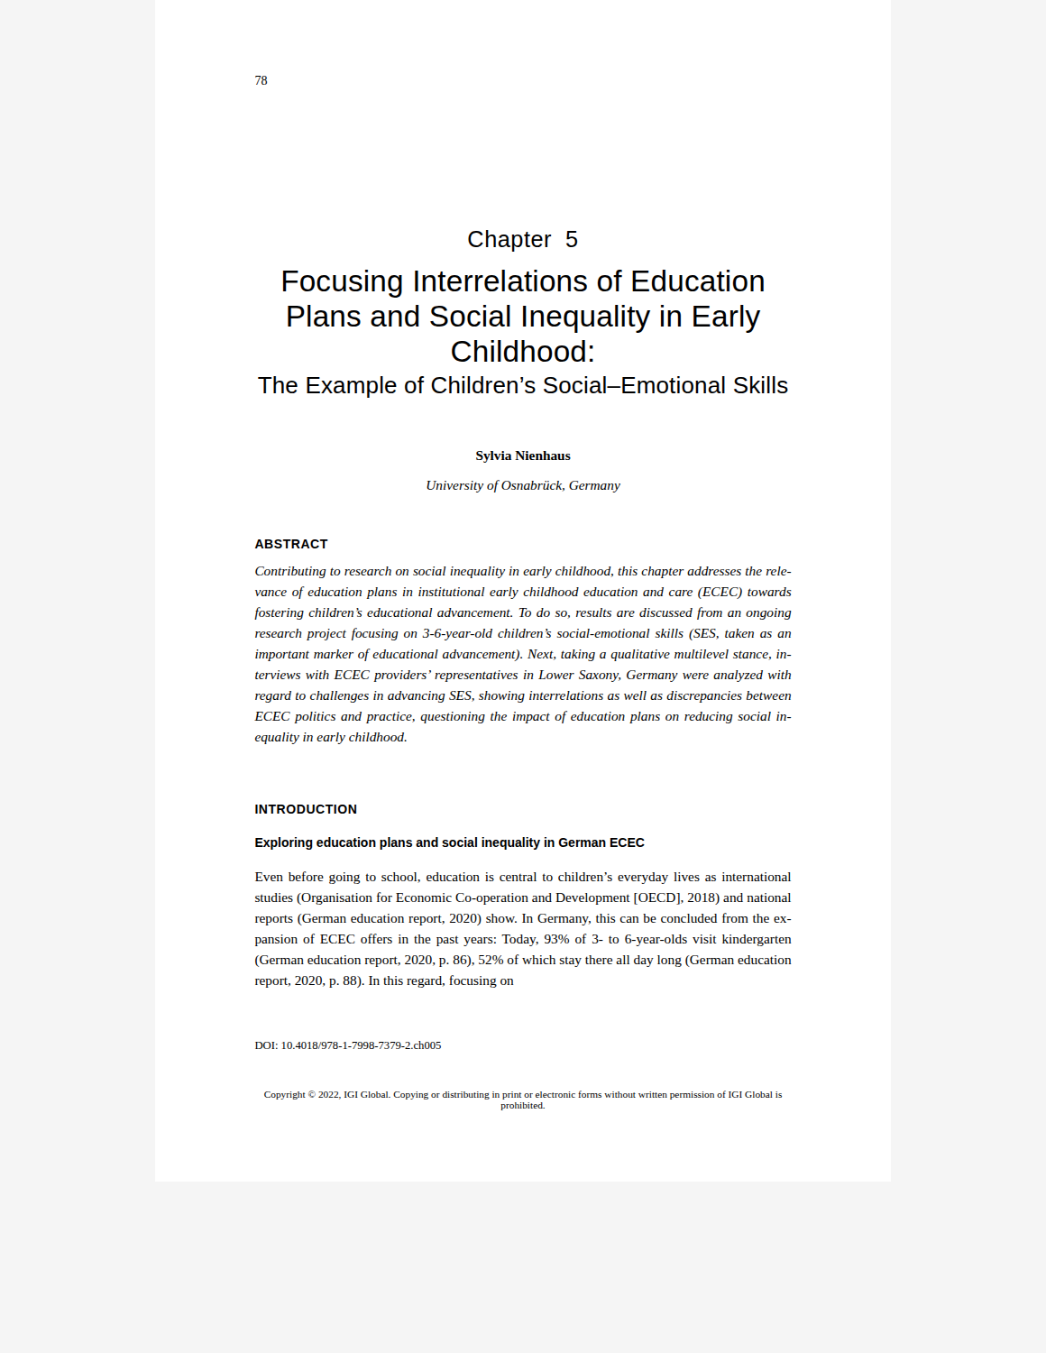78
Chapter 5
Focusing Interrelations of Education Plans and Social Inequality in Early Childhood: The Example of Children’s Social–Emotional Skills
Sylvia Nienhaus
University of Osnabrück, Germany
ABSTRACT
Contributing to research on social inequality in early childhood, this chapter addresses the relevance of education plans in institutional early childhood education and care (ECEC) towards fostering children’s educational advancement. To do so, results are discussed from an ongoing research project focusing on 3-6-year-old children’s social-emotional skills (SES, taken as an important marker of educational advancement). Next, taking a qualitative multilevel stance, interviews with ECEC providers’ representatives in Lower Saxony, Germany were analyzed with regard to challenges in advancing SES, showing interrelations as well as discrepancies between ECEC politics and practice, questioning the impact of education plans on reducing social inequality in early childhood.
INTRODUCTION
Exploring education plans and social inequality in German ECEC
Even before going to school, education is central to children’s everyday lives as international studies (Organisation for Economic Co-operation and Development [OECD], 2018) and national reports (German education report, 2020) show. In Germany, this can be concluded from the expansion of ECEC offers in the past years: Today, 93% of 3- to 6-year-olds visit kindergarten (German education report, 2020, p. 86), 52% of which stay there all day long (German education report, 2020, p. 88). In this regard, focusing on
DOI: 10.4018/978-1-7998-7379-2.ch005
Copyright © 2022, IGI Global. Copying or distributing in print or electronic forms without written permission of IGI Global is prohibited.